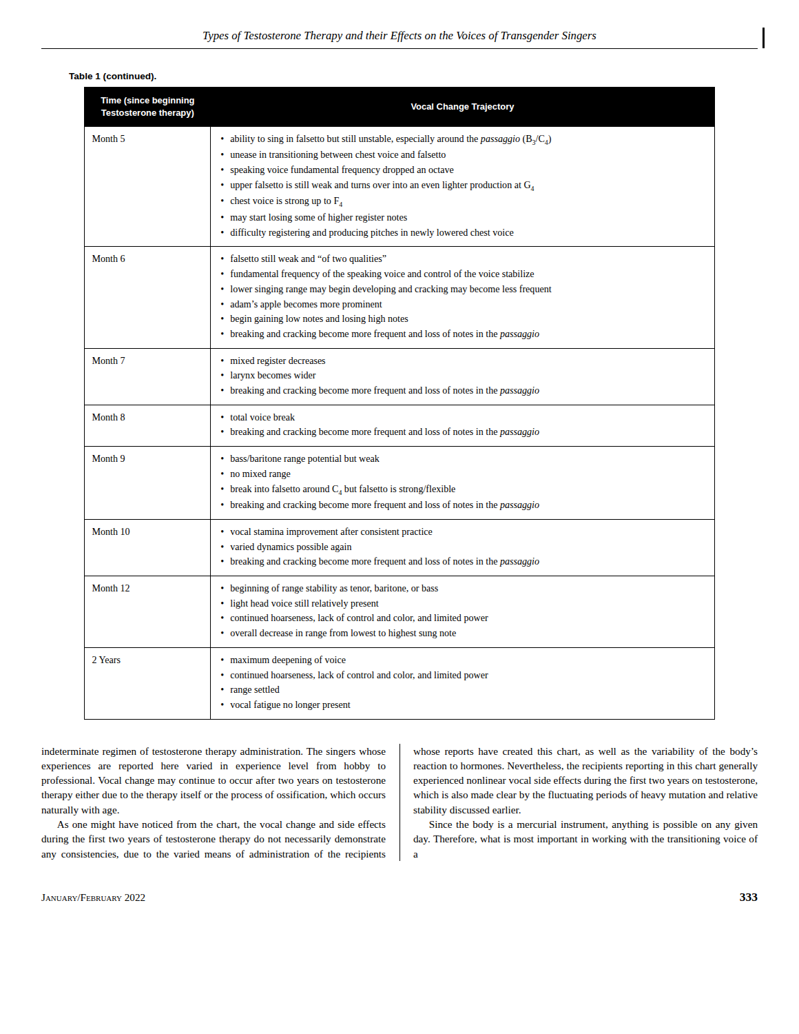Types of Testosterone Therapy and their Effects on the Voices of Transgender Singers
Table 1 (continued).
| Time (since beginning Testosterone therapy) | Vocal Change Trajectory |
| --- | --- |
| Month 5 | ability to sing in falsetto but still unstable, especially around the passaggio (B 3 /C 4 ) unease in transitioning between chest voice and falsetto speaking voice fundamental frequency dropped an octave upper falsetto is still weak and turns over into an even lighter production at G 4 chest voice is strong up to F 4 may start losing some of higher register notes difficulty registering and producing pitches in newly lowered chest voice |
| Month 6 | falsetto still weak and “of two qualities” fundamental frequency of the speaking voice and control of the voice stabilize lower singing range may begin developing and cracking may become less frequent adam’s apple becomes more prominent begin gaining low notes and losing high notes breaking and cracking become more frequent and loss of notes in the passaggio |
| Month 7 | mixed register decreases larynx becomes wider breaking and cracking become more frequent and loss of notes in the passaggio |
| Month 8 | total voice break breaking and cracking become more frequent and loss of notes in the passaggio |
| Month 9 | bass/baritone range potential but weak no mixed range break into falsetto around C 4 but falsetto is strong/flexible breaking and cracking become more frequent and loss of notes in the passaggio |
| Month 10 | vocal stamina improvement after consistent practice varied dynamics possible again breaking and cracking become more frequent and loss of notes in the passaggio |
| Month 12 | beginning of range stability as tenor, baritone, or bass light head voice still relatively present continued hoarseness, lack of control and color, and limited power overall decrease in range from lowest to highest sung note |
| 2 Years | maximum deepening of voice continued hoarseness, lack of control and color, and limited power range settled vocal fatigue no longer present |
indeterminate regimen of testosterone therapy administration. The singers whose experiences are reported here varied in experience level from hobby to professional. Vocal change may continue to occur after two years on testosterone therapy either due to the therapy itself or the process of ossification, which occurs naturally with age.
As one might have noticed from the chart, the vocal change and side effects during the first two years of testosterone therapy do not necessarily demonstrate any consistencies, due to the varied means of administration of the recipients whose reports have created this chart, as well as the variability of the body’s reaction to hormones. Nevertheless, the recipients reporting in this chart generally experienced nonlinear vocal side effects during the first two years on testosterone, which is also made clear by the fluctuating periods of heavy mutation and relative stability discussed earlier.
Since the body is a mercurial instrument, anything is possible on any given day. Therefore, what is most important in working with the transitioning voice of a
January/February 2022 333